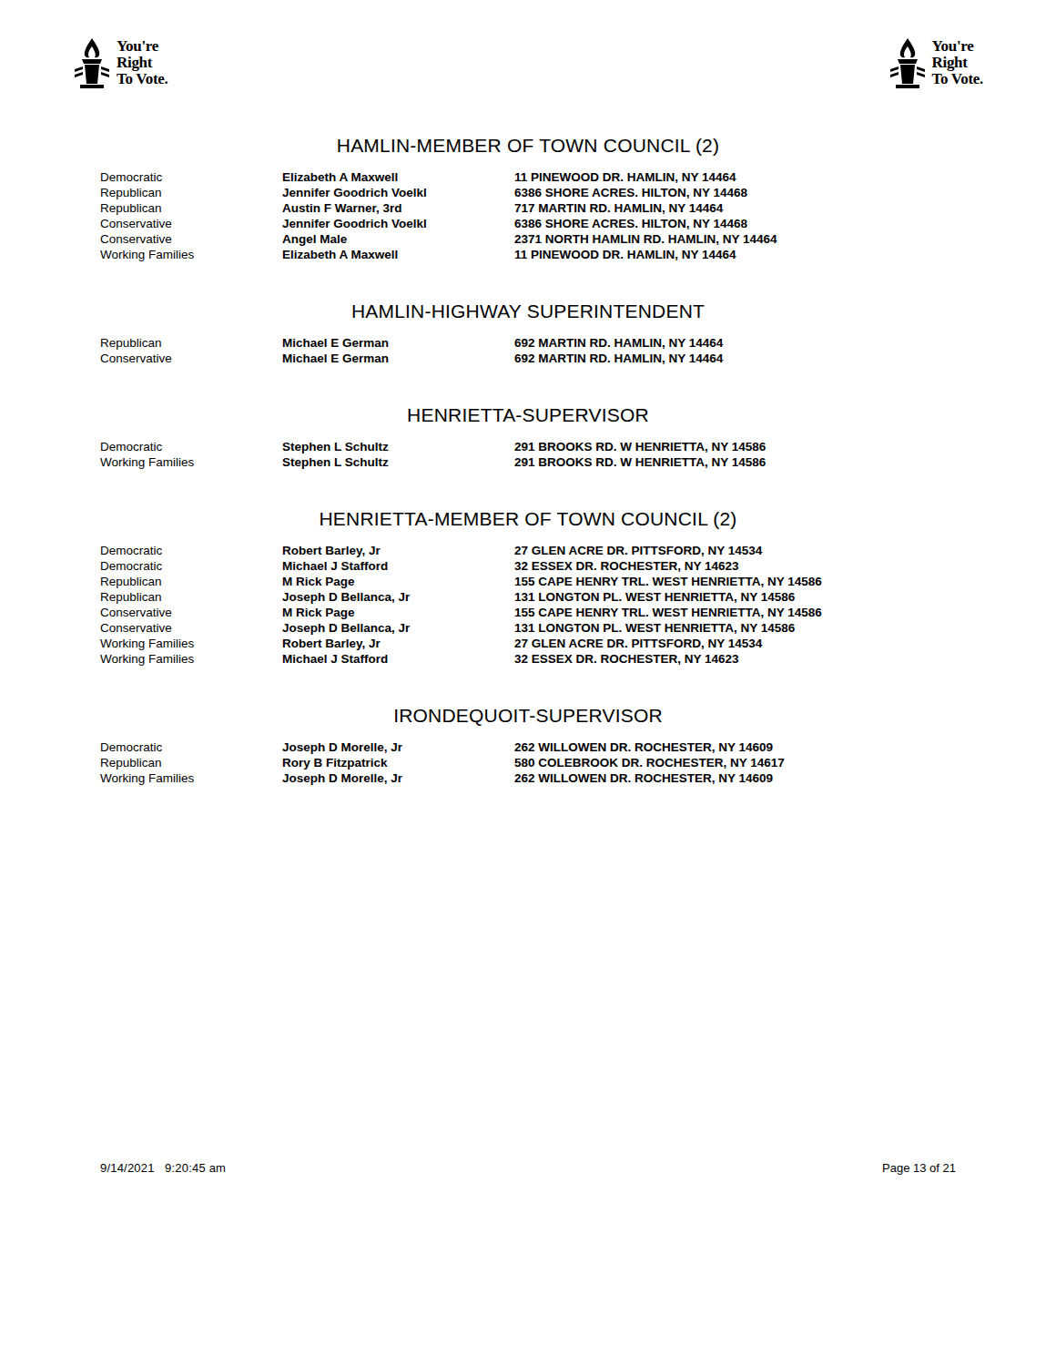You're Right To Vote.
You're Right To Vote.
HAMLIN-MEMBER OF TOWN COUNCIL (2)
| Democratic | Elizabeth A Maxwell | 11 PINEWOOD DR. HAMLIN, NY 14464 |
| Republican | Jennifer Goodrich Voelkl | 6386 SHORE ACRES. HILTON, NY 14468 |
| Republican | Austin F Warner, 3rd | 717 MARTIN RD. HAMLIN, NY 14464 |
| Conservative | Jennifer Goodrich Voelkl | 6386 SHORE ACRES. HILTON, NY 14468 |
| Conservative | Angel Male | 2371 NORTH HAMLIN RD. HAMLIN, NY 14464 |
| Working Families | Elizabeth A Maxwell | 11 PINEWOOD DR. HAMLIN, NY 14464 |
HAMLIN-HIGHWAY SUPERINTENDENT
| Republican | Michael E German | 692 MARTIN RD. HAMLIN, NY 14464 |
| Conservative | Michael E German | 692 MARTIN RD. HAMLIN, NY 14464 |
HENRIETTA-SUPERVISOR
| Democratic | Stephen L Schultz | 291 BROOKS RD. W HENRIETTA, NY 14586 |
| Working Families | Stephen L Schultz | 291 BROOKS RD. W HENRIETTA, NY 14586 |
HENRIETTA-MEMBER OF TOWN COUNCIL (2)
| Democratic | Robert Barley, Jr | 27 GLEN ACRE DR. PITTSFORD, NY 14534 |
| Democratic | Michael J Stafford | 32 ESSEX DR. ROCHESTER, NY 14623 |
| Republican | M Rick Page | 155 CAPE HENRY TRL. WEST HENRIETTA, NY 14586 |
| Republican | Joseph D Bellanca, Jr | 131 LONGTON PL. WEST HENRIETTA, NY 14586 |
| Conservative | M Rick Page | 155 CAPE HENRY TRL. WEST HENRIETTA, NY 14586 |
| Conservative | Joseph D Bellanca, Jr | 131 LONGTON PL. WEST HENRIETTA, NY 14586 |
| Working Families | Robert Barley, Jr | 27 GLEN ACRE DR. PITTSFORD, NY 14534 |
| Working Families | Michael J Stafford | 32 ESSEX DR. ROCHESTER, NY 14623 |
IRONDEQUOIT-SUPERVISOR
| Democratic | Joseph D Morelle, Jr | 262 WILLOWEN DR. ROCHESTER, NY 14609 |
| Republican | Rory B Fitzpatrick | 580 COLEBROOK DR. ROCHESTER, NY 14617 |
| Working Families | Joseph D Morelle, Jr | 262 WILLOWEN DR. ROCHESTER, NY 14609 |
9/14/2021 9:20:45 am
Page 13 of 21